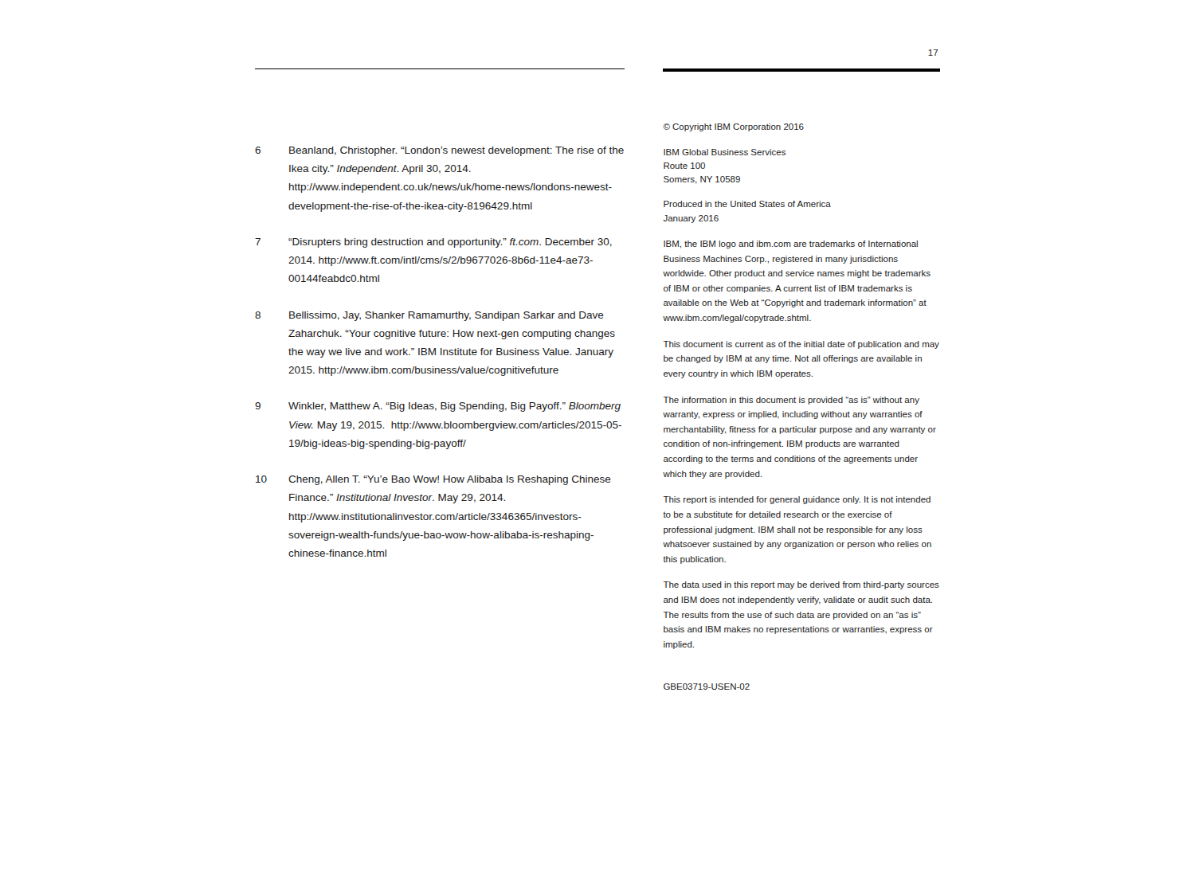17
6 Beanland, Christopher. “London’s newest development: The rise of the Ikea city.” Independent. April 30, 2014. http://www.independent.co.uk/news/uk/home-news/londons-newest-development-the-rise-of-the-ikea-city-8196429.html
7 “Disrupters bring destruction and opportunity.” ft.com. December 30, 2014. http://www.ft.com/intl/cms/s/2/b9677026-8b6d-11e4-ae73-00144feabdc0.html
8 Bellissimo, Jay, Shanker Ramamurthy, Sandipan Sarkar and Dave Zaharchuk. “Your cognitive future: How next-gen computing changes the way we live and work.” IBM Institute for Business Value. January 2015. http://www.ibm.com/business/value/cognitivefuture
9 Winkler, Matthew A. “Big Ideas, Big Spending, Big Payoff.” Bloomberg View. May 19, 2015. http://www.bloombergview.com/articles/2015-05-19/big-ideas-big-spending-big-payoff/
10 Cheng, Allen T. “Yu’e Bao Wow! How Alibaba Is Reshaping Chinese Finance.” Institutional Investor. May 29, 2014. http://www.institutionalinvestor.com/article/3346365/investors-sovereign-wealth-funds/yue-bao-wow-how-alibaba-is-reshaping-chinese-finance.html
© Copyright IBM Corporation 2016
IBM Global Business Services
Route 100
Somers, NY 10589
Produced in the United States of America
January 2016
IBM, the IBM logo and ibm.com are trademarks of International Business Machines Corp., registered in many jurisdictions worldwide. Other product and service names might be trademarks of IBM or other companies. A current list of IBM trademarks is available on the Web at “Copyright and trademark information” at www.ibm.com/legal/copytrade.shtml.
This document is current as of the initial date of publication and may be changed by IBM at any time. Not all offerings are available in every country in which IBM operates.
The information in this document is provided “as is” without any warranty, express or implied, including without any warranties of merchantability, fitness for a particular purpose and any warranty or condition of non-infringement. IBM products are warranted according to the terms and conditions of the agreements under which they are provided.
This report is intended for general guidance only. It is not intended to be a substitute for detailed research or the exercise of professional judgment. IBM shall not be responsible for any loss whatsoever sustained by any organization or person who relies on this publication.
The data used in this report may be derived from third-party sources and IBM does not independently verify, validate or audit such data. The results from the use of such data are provided on an “as is” basis and IBM makes no representations or warranties, express or implied.
GBE03719-USEN-02